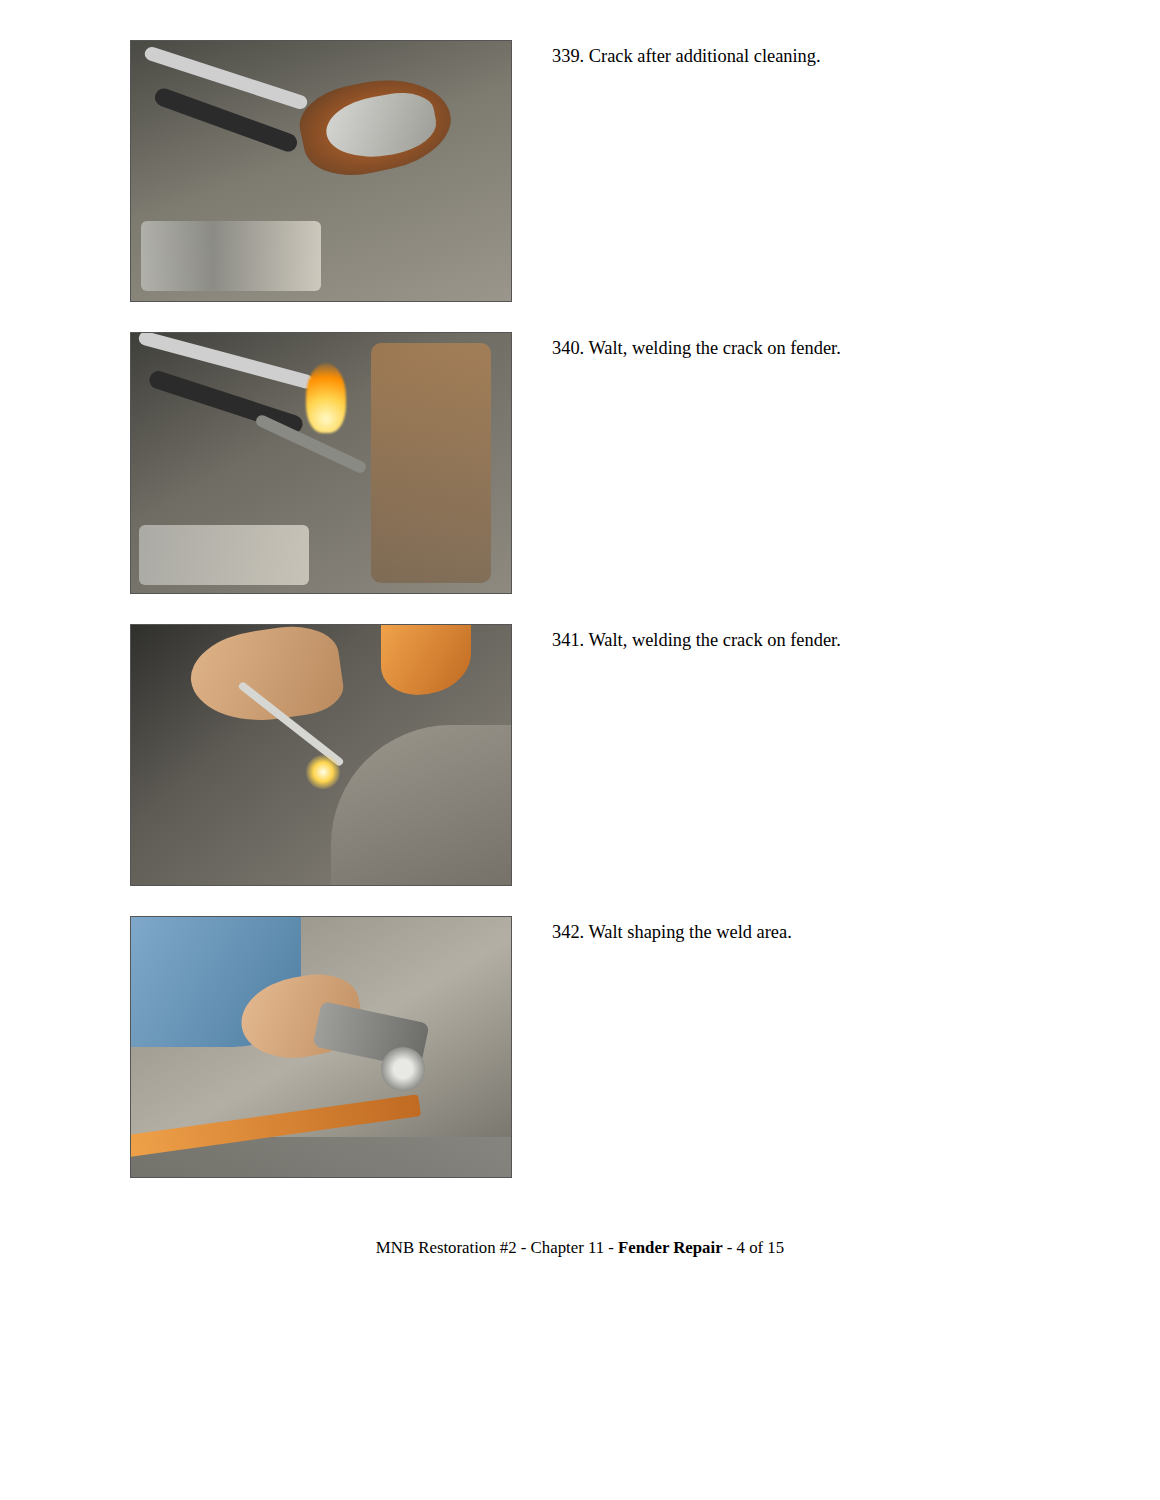339. Crack after additional cleaning.
340. Walt, welding the crack on fender.
341. Walt, welding the crack on fender.
342. Walt shaping the weld area.
MNB Restoration #2 - Chapter 11 - Fender Repair - 4 of 15